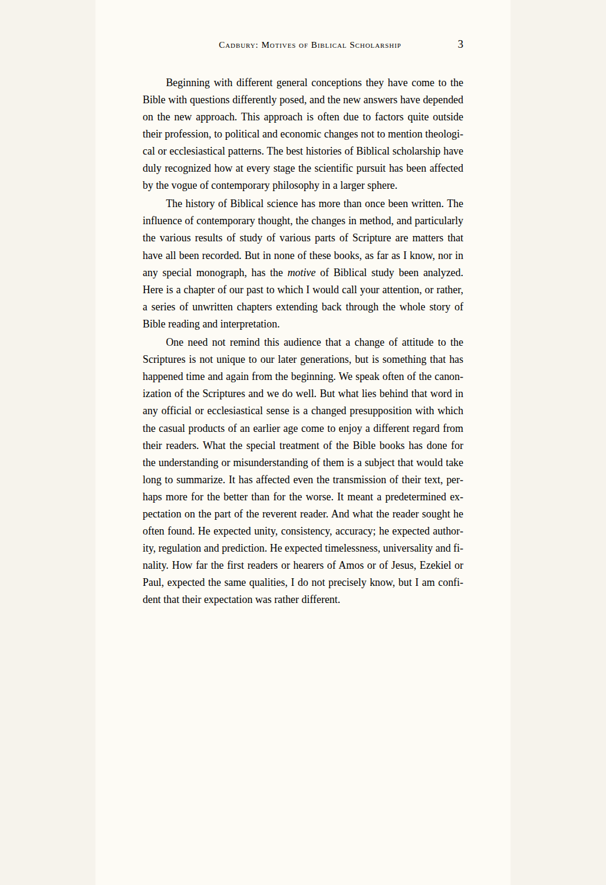Cadbury: Motives of Biblical Scholarship 3
Beginning with different general conceptions they have come to the Bible with questions differently posed, and the new answers have depended on the new approach. This approach is often due to factors quite outside their profession, to political and economic changes not to mention theological or ecclesiastical patterns. The best histories of Biblical scholarship have duly recognized how at every stage the scientific pursuit has been affected by the vogue of contemporary philosophy in a larger sphere.
The history of Biblical science has more than once been written. The influence of contemporary thought, the changes in method, and particularly the various results of study of various parts of Scripture are matters that have all been recorded. But in none of these books, as far as I know, nor in any special monograph, has the motive of Biblical study been analyzed. Here is a chapter of our past to which I would call your attention, or rather, a series of unwritten chapters extending back through the whole story of Bible reading and interpretation.
One need not remind this audience that a change of attitude to the Scriptures is not unique to our later generations, but is something that has happened time and again from the beginning. We speak often of the canonization of the Scriptures and we do well. But what lies behind that word in any official or ecclesiastical sense is a changed presupposition with which the casual products of an earlier age come to enjoy a different regard from their readers. What the special treatment of the Bible books has done for the understanding or misunderstanding of them is a subject that would take long to summarize. It has affected even the transmission of their text, perhaps more for the better than for the worse. It meant a predetermined expectation on the part of the reverent reader. And what the reader sought he often found. He expected unity, consistency, accuracy; he expected authority, regulation and prediction. He expected timelessness, universality and finality. How far the first readers or hearers of Amos or of Jesus, Ezekiel or Paul, expected the same qualities, I do not precisely know, but I am confident that their expectation was rather different.